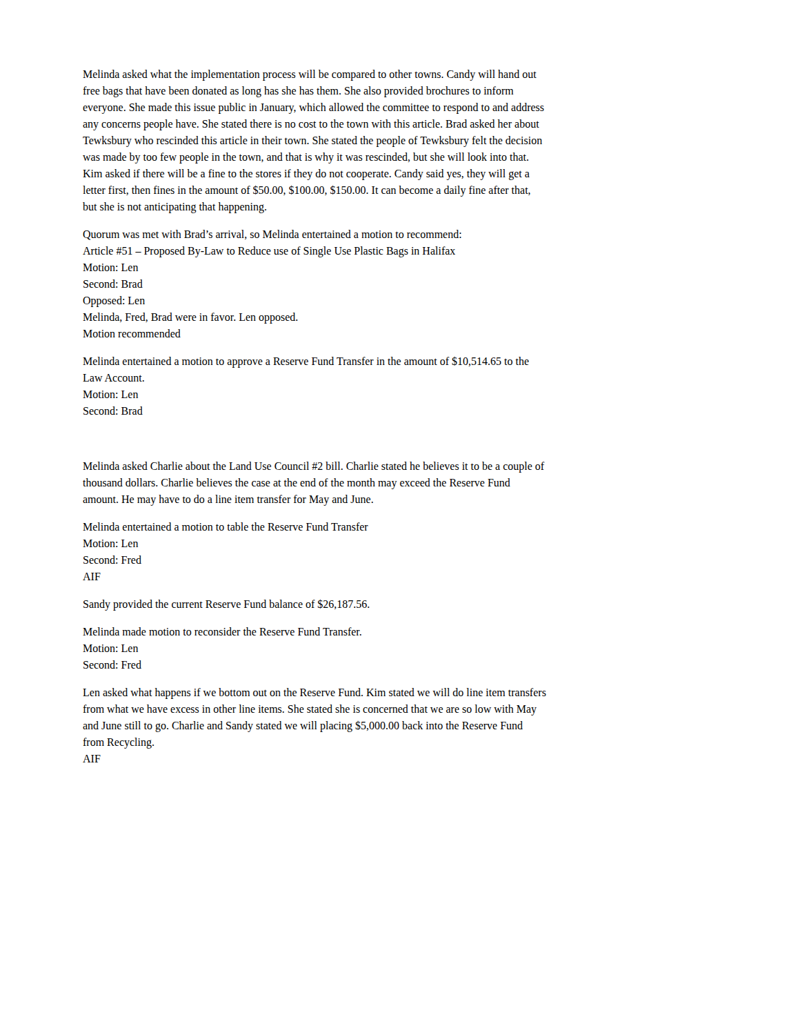Melinda asked what the implementation process will be compared to other towns. Candy will hand out free bags that have been donated as long has she has them. She also provided brochures to inform everyone. She made this issue public in January, which allowed the committee to respond to and address any concerns people have. She stated there is no cost to the town with this article. Brad asked her about Tewksbury who rescinded this article in their town. She stated the people of Tewksbury felt the decision was made by too few people in the town, and that is why it was rescinded, but she will look into that. Kim asked if there will be a fine to the stores if they do not cooperate. Candy said yes, they will get a letter first, then fines in the amount of $50.00, $100.00, $150.00. It can become a daily fine after that, but she is not anticipating that happening.
Quorum was met with Brad’s arrival, so Melinda entertained a motion to recommend:
Article #51 – Proposed By-Law to Reduce use of Single Use Plastic Bags in Halifax
Motion: Len
Second: Brad
Opposed: Len
Melinda, Fred, Brad were in favor. Len opposed.
Motion recommended
Melinda entertained a motion to approve a Reserve Fund Transfer in the amount of $10,514.65 to the Law Account.
Motion: Len
Second: Brad
Melinda asked Charlie about the Land Use Council #2 bill. Charlie stated he believes it to be a couple of thousand dollars. Charlie believes the case at the end of the month may exceed the Reserve Fund amount. He may have to do a line item transfer for May and June.
Melinda entertained a motion to table the Reserve Fund Transfer
Motion: Len
Second: Fred
AIF
Sandy provided the current Reserve Fund balance of $26,187.56.
Melinda made motion to reconsider the Reserve Fund Transfer.
Motion: Len
Second: Fred
Len asked what happens if we bottom out on the Reserve Fund. Kim stated we will do line item transfers from what we have excess in other line items. She stated she is concerned that we are so low with May and June still to go. Charlie and Sandy stated we will placing $5,000.00 back into the Reserve Fund from Recycling.
AIF